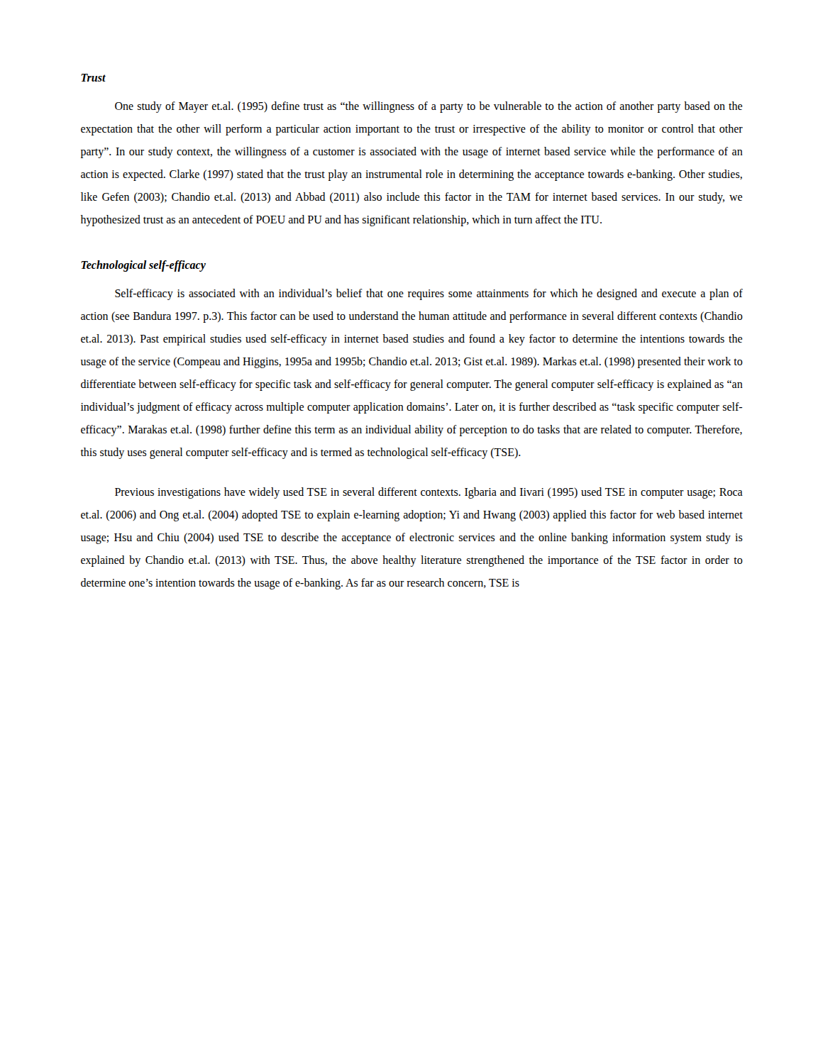Trust
One study of Mayer et.al. (1995) define trust as “the willingness of a party to be vulnerable to the action of another party based on the expectation that the other will perform a particular action important to the trust or irrespective of the ability to monitor or control that other party”. In our study context, the willingness of a customer is associated with the usage of internet based service while the performance of an action is expected. Clarke (1997) stated that the trust play an instrumental role in determining the acceptance towards e-banking. Other studies, like Gefen (2003); Chandio et.al. (2013) and Abbad (2011) also include this factor in the TAM for internet based services. In our study, we hypothesized trust as an antecedent of POEU and PU and has significant relationship, which in turn affect the ITU.
Technological self-efficacy
Self-efficacy is associated with an individual’s belief that one requires some attainments for which he designed and execute a plan of action (see Bandura 1997. p.3). This factor can be used to understand the human attitude and performance in several different contexts (Chandio et.al. 2013). Past empirical studies used self-efficacy in internet based studies and found a key factor to determine the intentions towards the usage of the service (Compeau and Higgins, 1995a and 1995b; Chandio et.al. 2013; Gist et.al. 1989). Markas et.al. (1998) presented their work to differentiate between self-efficacy for specific task and self-efficacy for general computer. The general computer self-efficacy is explained as “an individual’s judgment of efficacy across multiple computer application domains’. Later on, it is further described as “task specific computer self-efficacy”. Marakas et.al. (1998) further define this term as an individual ability of perception to do tasks that are related to computer. Therefore, this study uses general computer self-efficacy and is termed as technological self-efficacy (TSE).
Previous investigations have widely used TSE in several different contexts. Igbaria and Iivari (1995) used TSE in computer usage; Roca et.al. (2006) and Ong et.al. (2004) adopted TSE to explain e-learning adoption; Yi and Hwang (2003) applied this factor for web based internet usage; Hsu and Chiu (2004) used TSE to describe the acceptance of electronic services and the online banking information system study is explained by Chandio et.al. (2013) with TSE. Thus, the above healthy literature strengthened the importance of the TSE factor in order to determine one’s intention towards the usage of e-banking. As far as our research concern, TSE is